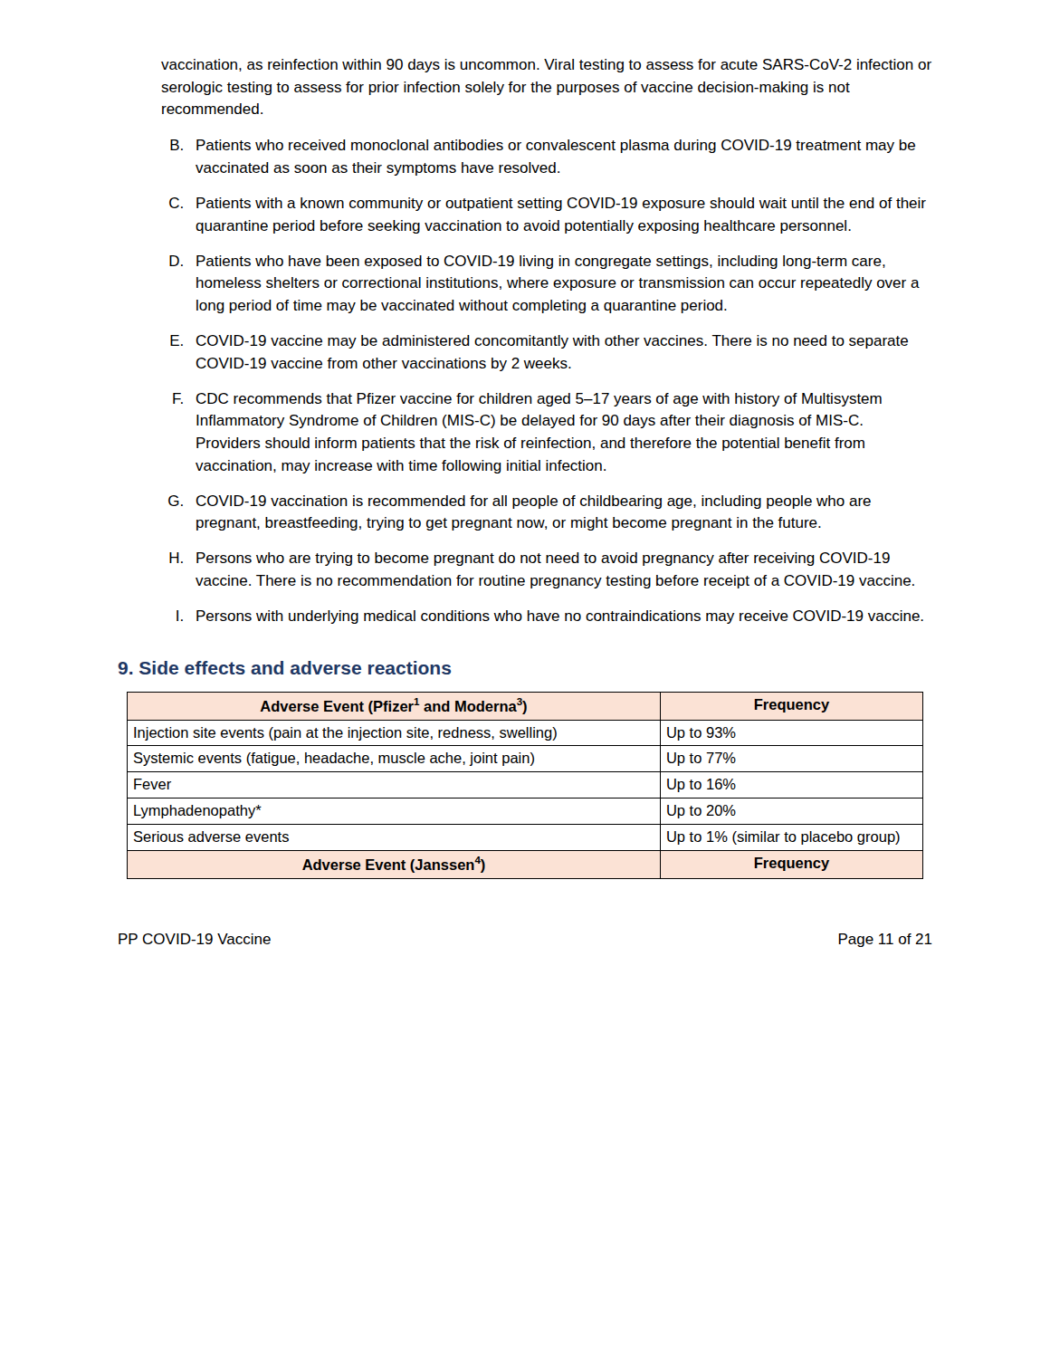vaccination, as reinfection within 90 days is uncommon. Viral testing to assess for acute SARS-CoV-2 infection or serologic testing to assess for prior infection solely for the purposes of vaccine decision-making is not recommended.
Patients who received monoclonal antibodies or convalescent plasma during COVID-19 treatment may be vaccinated as soon as their symptoms have resolved.
Patients with a known community or outpatient setting COVID-19 exposure should wait until the end of their quarantine period before seeking vaccination to avoid potentially exposing healthcare personnel.
Patients who have been exposed to COVID-19 living in congregate settings, including long-term care, homeless shelters or correctional institutions, where exposure or transmission can occur repeatedly over a long period of time may be vaccinated without completing a quarantine period.
COVID-19 vaccine may be administered concomitantly with other vaccines. There is no need to separate COVID-19 vaccine from other vaccinations by 2 weeks.
CDC recommends that Pfizer vaccine for children aged 5–17 years of age with history of Multisystem Inflammatory Syndrome of Children (MIS-C) be delayed for 90 days after their diagnosis of MIS-C. Providers should inform patients that the risk of reinfection, and therefore the potential benefit from vaccination, may increase with time following initial infection.
COVID-19 vaccination is recommended for all people of childbearing age, including people who are pregnant, breastfeeding, trying to get pregnant now, or might become pregnant in the future.
Persons who are trying to become pregnant do not need to avoid pregnancy after receiving COVID-19 vaccine. There is no recommendation for routine pregnancy testing before receipt of a COVID-19 vaccine.
Persons with underlying medical conditions who have no contraindications may receive COVID-19 vaccine.
9. Side effects and adverse reactions
| Adverse Event (Pfizer 1 and Moderna 3 ) | Frequency |
| --- | --- |
| Injection site events (pain at the injection site, redness, swelling) | Up to 93% |
| Systemic events (fatigue, headache, muscle ache, joint pain) | Up to 77% |
| Fever | Up to 16% |
| Lymphadenopathy* | Up to 20% |
| Serious adverse events | Up to 1% (similar to placebo group) |
| Adverse Event (Janssen 4 ) | Frequency |
PP COVID-19 Vaccine Page 11 of 21